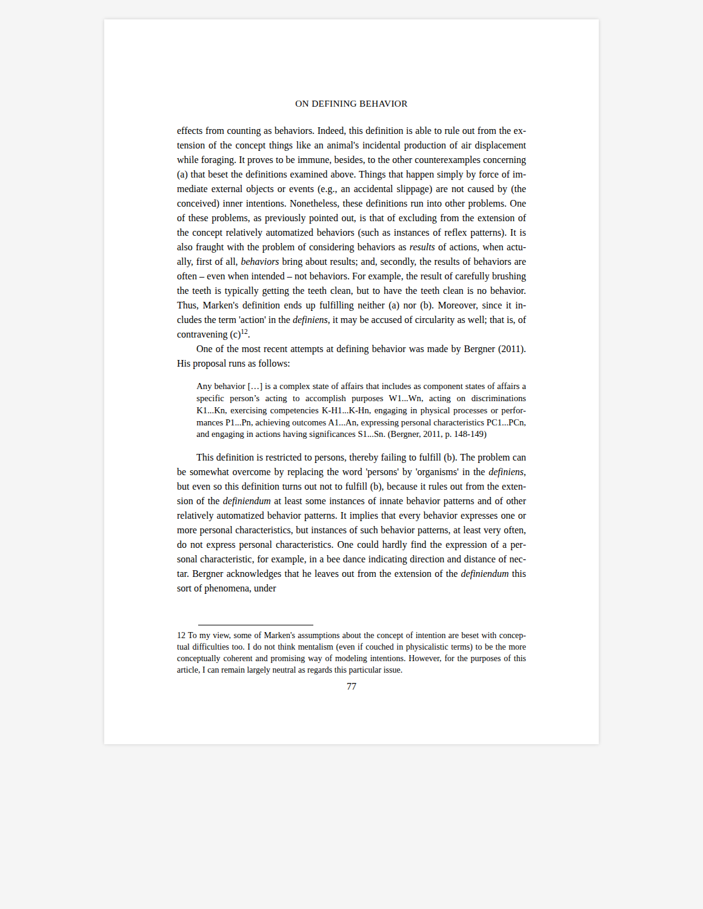ON DEFINING BEHAVIOR
effects from counting as behaviors. Indeed, this definition is able to rule out from the extension of the concept things like an animal's incidental production of air displacement while foraging. It proves to be immune, besides, to the other counterexamples concerning (a) that beset the definitions examined above. Things that happen simply by force of immediate external objects or events (e.g., an accidental slippage) are not caused by (the conceived) inner intentions. Nonetheless, these definitions run into other problems. One of these problems, as previously pointed out, is that of excluding from the extension of the concept relatively automatized behaviors (such as instances of reflex patterns). It is also fraught with the problem of considering behaviors as results of actions, when actually, first of all, behaviors bring about results; and, secondly, the results of behaviors are often – even when intended – not behaviors. For example, the result of carefully brushing the teeth is typically getting the teeth clean, but to have the teeth clean is no behavior. Thus, Marken's definition ends up fulfilling neither (a) nor (b). Moreover, since it includes the term 'action' in the definiens, it may be accused of circularity as well; that is, of contravening (c)12.
One of the most recent attempts at defining behavior was made by Bergner (2011). His proposal runs as follows:
Any behavior […] is a complex state of affairs that includes as component states of affairs a specific person’s acting to accomplish purposes W1...Wn, acting on discriminations K1...Kn, exercising competencies K-H1...K-Hn, engaging in physical processes or performances P1...Pn, achieving outcomes A1...An, expressing personal characteristics PC1...PCn, and engaging in actions having significances S1...Sn. (Bergner, 2011, p. 148-149)
This definition is restricted to persons, thereby failing to fulfill (b). The problem can be somewhat overcome by replacing the word 'persons' by 'organisms' in the definiens, but even so this definition turns out not to fulfill (b), because it rules out from the extension of the definiendum at least some instances of innate behavior patterns and of other relatively automatized behavior patterns. It implies that every behavior expresses one or more personal characteristics, but instances of such behavior patterns, at least very often, do not express personal characteristics. One could hardly find the expression of a personal characteristic, for example, in a bee dance indicating direction and distance of nectar. Bergner acknowledges that he leaves out from the extension of the definiendum this sort of phenomena, under
12 To my view, some of Marken's assumptions about the concept of intention are beset with conceptual difficulties too. I do not think mentalism (even if couched in physicalistic terms) to be the more conceptually coherent and promising way of modeling intentions. However, for the purposes of this article, I can remain largely neutral as regards this particular issue.
77